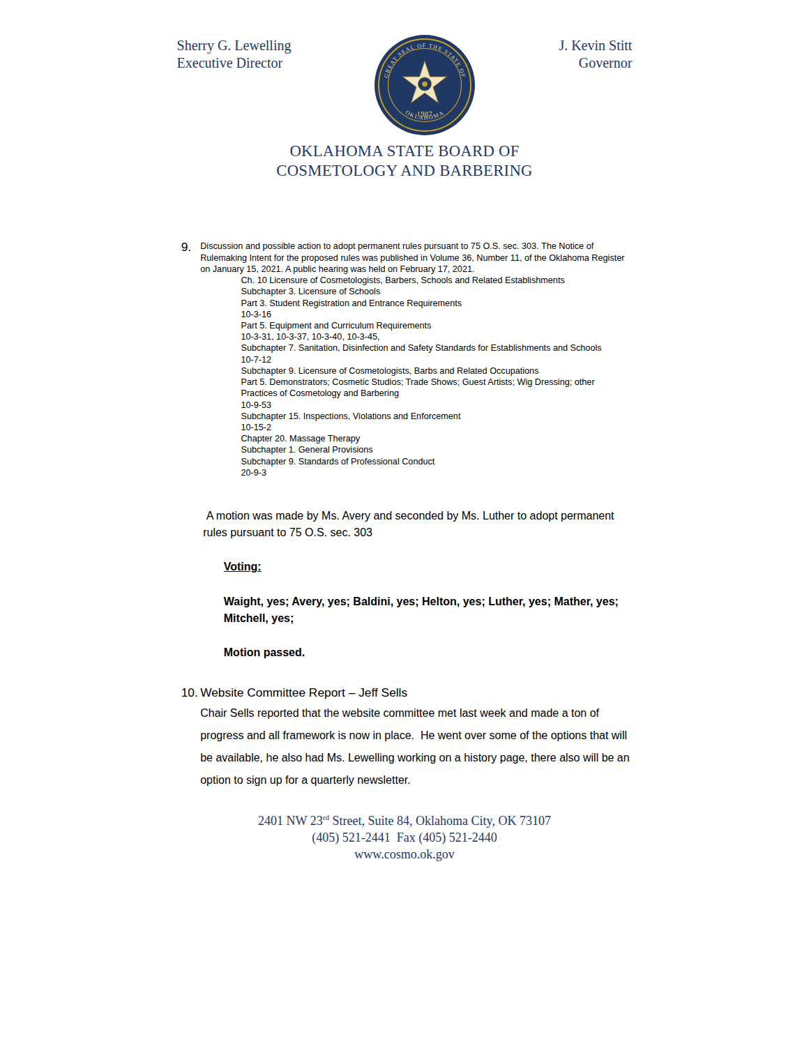Sherry G. Lewelling
Executive Director
GREAT SEAL OF THE STATE OF OKLAHOMA 1907
J. Kevin Stitt
Governor
OKLAHOMA STATE BOARD OF
COSMETOLOGY AND BARBERING
9.
Discussion and possible action to adopt permanent rules pursuant to 75 O.S. sec. 303. The Notice of Rulemaking Intent for the proposed rules was published in Volume 36, Number 11, of the Oklahoma Register on January 15, 2021. A public hearing was held on February 17, 2021.
Ch. 10 Licensure of Cosmetologists, Barbers, Schools and Related Establishments
Subchapter 3. Licensure of Schools
Part 3. Student Registration and Entrance Requirements
10-3-16
Part 5. Equipment and Curriculum Requirements
10-3-31, 10-3-37, 10-3-40, 10-3-45,
Subchapter 7. Sanitation, Disinfection and Safety Standards for Establishments and Schools
10-7-12
Subchapter 9. Licensure of Cosmetologists, Barbs and Related Occupations
Part 5. Demonstrators; Cosmetic Studios; Trade Shows; Guest Artists; Wig Dressing; other Practices of Cosmetology and Barbering
10-9-53
Subchapter 15. Inspections, Violations and Enforcement
10-15-2
Chapter 20. Massage Therapy
Subchapter 1. General Provisions
Subchapter 9. Standards of Professional Conduct
20-9-3
A motion was made by Ms. Avery and seconded by Ms. Luther to adopt permanent rules pursuant to 75 O.S. sec. 303
Voting:
Waight, yes; Avery, yes; Baldini, yes; Helton, yes; Luther, yes; Mather, yes; Mitchell, yes;
Motion passed.
10.
Website Committee Report – Jeff Sells
Chair Sells reported that the website committee met last week and made a ton of progress and all framework is now in place. He went over some of the options that will be available, he also had Ms. Lewelling working on a history page, there also will be an option to sign up for a quarterly newsletter.
2401 NW 23rd Street, Suite 84, Oklahoma City, OK 73107
(405) 521-2441 Fax (405) 521-2440
www.cosmo.ok.gov